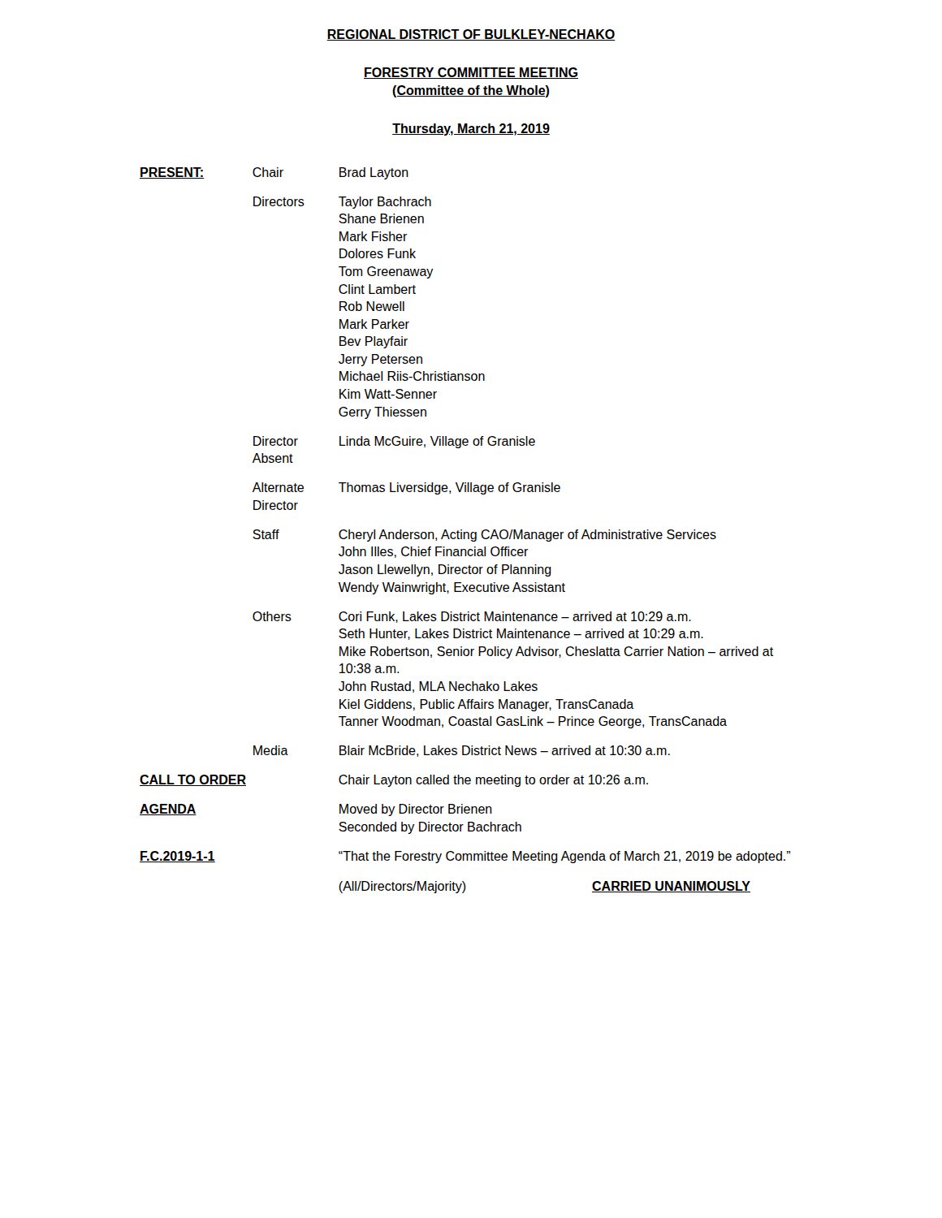REGIONAL DISTRICT OF BULKLEY-NECHAKO
FORESTRY COMMITTEE MEETING
(Committee of the Whole)
Thursday, March 21, 2019
| PRESENT: | Chair | Brad Layton |
| | Directors | Taylor Bachrach Shane Brienen Mark Fisher Dolores Funk Tom Greenaway Clint Lambert Rob Newell Mark Parker Bev Playfair Jerry Petersen Michael Riis-Christianson Kim Watt-Senner Gerry Thiessen |
| | Director Absent | Linda McGuire, Village of Granisle |
| | Alternate Director | Thomas Liversidge, Village of Granisle |
| | Staff | Cheryl Anderson, Acting CAO/Manager of Administrative Services John Illes, Chief Financial Officer Jason Llewellyn, Director of Planning Wendy Wainwright, Executive Assistant |
| | Others | Cori Funk, Lakes District Maintenance – arrived at 10:29 a.m. Seth Hunter, Lakes District Maintenance – arrived at 10:29 a.m. Mike Robertson, Senior Policy Advisor, Cheslatta Carrier Nation – arrived at 10:38 a.m. John Rustad, MLA Nechako Lakes Kiel Giddens, Public Affairs Manager, TransCanada Tanner Woodman, Coastal GasLink – Prince George, TransCanada |
| | Media | Blair McBride, Lakes District News – arrived at 10:30 a.m. |
| CALL TO ORDER | | Chair Layton called the meeting to order at 10:26 a.m. |
| AGENDA | | Moved by Director Brienen Seconded by Director Bachrach |
| F.C.2019-1-1 | | “That the Forestry Committee Meeting Agenda of March 21, 2019 be adopted.” (All/Directors/Majority) CARRIED UNANIMOUSLY |